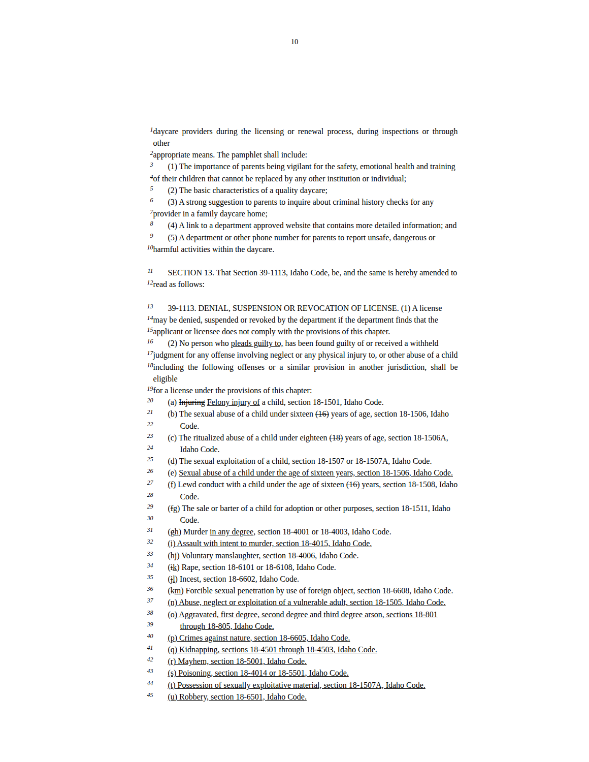10
| 1 | daycare providers during the licensing or renewal process, during inspections or through other |
| 2 | appropriate means. The pamphlet shall include: |
| 3 | (1) The importance of parents being vigilant for the safety, emotional health and training |
| 4 | of their children that cannot be replaced by any other institution or individual; |
| 5 | (2) The basic characteristics of a quality daycare; |
| 6 | (3) A strong suggestion to parents to inquire about criminal history checks for any |
| 7 | provider in a family daycare home; |
| 8 | (4) A link to a department approved website that contains more detailed information; and |
| 9 | (5) A department or other phone number for parents to report unsafe, dangerous or |
| 10 | harmful activities within the daycare. |
| 11 | SECTION 13. That Section 39-1113, Idaho Code, be, and the same is hereby amended to |
| 12 | read as follows: |
| 13 | 39-1113. DENIAL, SUSPENSION OR REVOCATION OF LICENSE. (1) A license |
| 14 | may be denied, suspended or revoked by the department if the department finds that the |
| 15 | applicant or licensee does not comply with the provisions of this chapter. |
| 16 | (2) No person who pleads guilty to, has been found guilty of or received a withheld |
| 17 | judgment for any offense involving neglect or any physical injury to, or other abuse of a child |
| 18 | including the following offenses or a similar provision in another jurisdiction, shall be eligible |
| 19 | for a license under the provisions of this chapter: |
| 20 | (a) Injuring Felony injury of a child, section 18-1501, Idaho Code. |
| 21 | (b) The sexual abuse of a child under sixteen (16) years of age, section 18-1506, Idaho |
| 22 | Code. |
| 23 | (c) The ritualized abuse of a child under eighteen (18) years of age, section 18-1506A, |
| 24 | Idaho Code. |
| 25 | (d) The sexual exploitation of a child, section 18-1507 or 18-1507A, Idaho Code. |
| 26 | (e) Sexual abuse of a child under the age of sixteen years, section 18-1506, Idaho Code. |
| 27 | (f) Lewd conduct with a child under the age of sixteen (16) years, section 18-1508, Idaho |
| 28 | Code. |
| 29 | ( f g ) The sale or barter of a child for adoption or other purposes, section 18-1511, Idaho |
| 30 | Code. |
| 31 | ( g h ) Murder in any degree , section 18-4001 or 18-4003, Idaho Code. |
| 32 | (i) Assault with intent to murder, section 18-4015, Idaho Code. |
| 33 | ( h j ) Voluntary manslaughter, section 18-4006, Idaho Code. |
| 34 | ( i k ) Rape, section 18-6101 or 18-6108, Idaho Code. |
| 35 | ( j l ) Incest, section 18-6602, Idaho Code. |
| 36 | ( k m ) Forcible sexual penetration by use of foreign object, section 18-6608, Idaho Code. |
| 37 | (n) Abuse, neglect or exploitation of a vulnerable adult, section 18-1505, Idaho Code. |
| 38 | (o) Aggravated, first degree, second degree and third degree arson, sections 18-801 |
| 39 | through 18-805, Idaho Code. |
| 40 | (p) Crimes against nature, section 18-6605, Idaho Code. |
| 41 | (q) Kidnapping, sections 18-4501 through 18-4503, Idaho Code. |
| 42 | (r) Mayhem, section 18-5001, Idaho Code. |
| 43 | (s) Poisoning, section 18-4014 or 18-5501, Idaho Code. |
| 44 | (t) Possession of sexually exploitative material, section 18-1507A, Idaho Code. |
| 45 | (u) Robbery, section 18-6501, Idaho Code. |